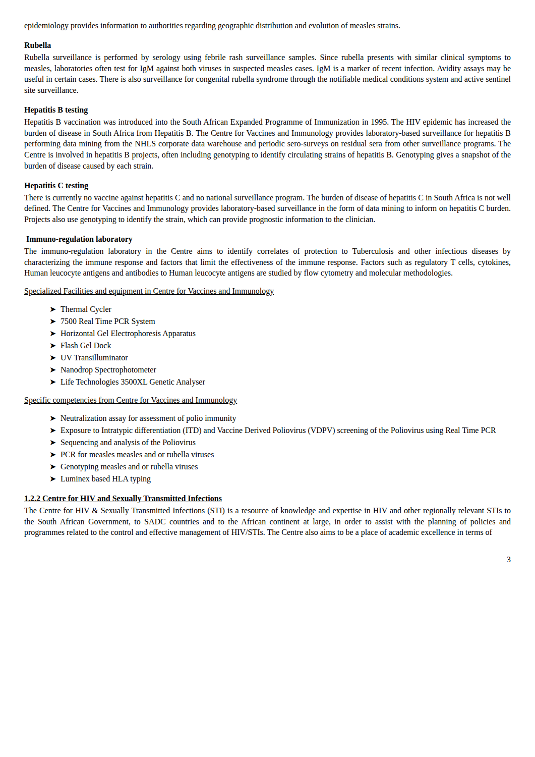epidemiology provides information to authorities regarding geographic distribution and evolution of measles strains.
Rubella
Rubella surveillance is performed by serology using febrile rash surveillance samples. Since rubella presents with similar clinical symptoms to measles, laboratories often test for IgM against both viruses in suspected measles cases. IgM is a marker of recent infection. Avidity assays may be useful in certain cases. There is also surveillance for congenital rubella syndrome through the notifiable medical conditions system and active sentinel site surveillance.
Hepatitis B testing
Hepatitis B vaccination was introduced into the South African Expanded Programme of Immunization in 1995. The HIV epidemic has increased the burden of disease in South Africa from Hepatitis B. The Centre for Vaccines and Immunology provides laboratory-based surveillance for hepatitis B performing data mining from the NHLS corporate data warehouse and periodic sero-surveys on residual sera from other surveillance programs. The Centre is involved in hepatitis B projects, often including genotyping to identify circulating strains of hepatitis B. Genotyping gives a snapshot of the burden of disease caused by each strain.
Hepatitis C testing
There is currently no vaccine against hepatitis C and no national surveillance program. The burden of disease of hepatitis C in South Africa is not well defined. The Centre for Vaccines and Immunology provides laboratory-based surveillance in the form of data mining to inform on hepatitis C burden. Projects also use genotyping to identify the strain, which can provide prognostic information to the clinician.
Immuno-regulation laboratory
The immuno-regulation laboratory in the Centre aims to identify correlates of protection to Tuberculosis and other infectious diseases by characterizing the immune response and factors that limit the effectiveness of the immune response. Factors such as regulatory T cells, cytokines, Human leucocyte antigens and antibodies to Human leucocyte antigens are studied by flow cytometry and molecular methodologies.
Specialized Facilities and equipment in Centre for Vaccines and Immunology
Thermal Cycler
7500 Real Time PCR System
Horizontal Gel Electrophoresis Apparatus
Flash Gel Dock
UV Transilluminator
Nanodrop Spectrophotometer
Life Technologies 3500XL Genetic Analyser
Specific competencies from Centre for Vaccines and Immunology
Neutralization assay for assessment of polio immunity
Exposure to Intratypic differentiation (ITD) and Vaccine Derived Poliovirus (VDPV) screening of the Poliovirus using Real Time PCR
Sequencing and analysis of the Poliovirus
PCR for measles measles and or rubella viruses
Genotyping measles and or rubella viruses
Luminex based HLA typing
1.2.2 Centre for HIV and Sexually Transmitted Infections
The Centre for HIV & Sexually Transmitted Infections (STI) is a resource of knowledge and expertise in HIV and other regionally relevant STIs to the South African Government, to SADC countries and to the African continent at large, in order to assist with the planning of policies and programmes related to the control and effective management of HIV/STIs. The Centre also aims to be a place of academic excellence in terms of
3